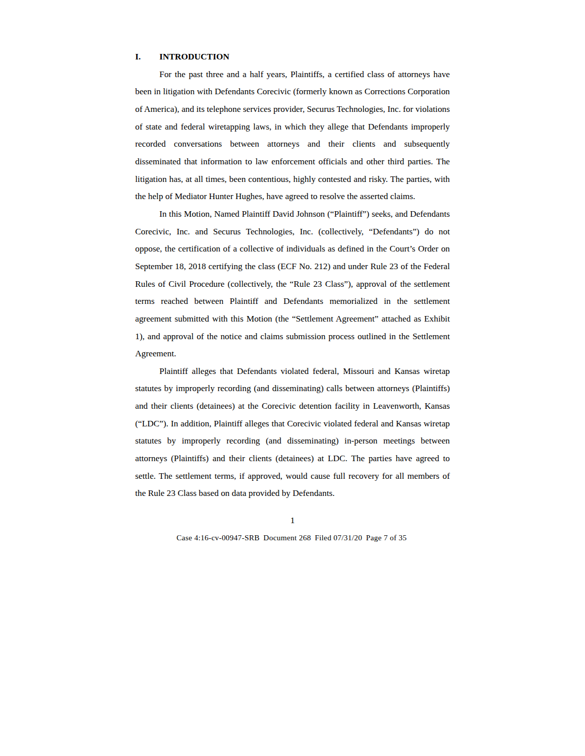I. INTRODUCTION
For the past three and a half years, Plaintiffs, a certified class of attorneys have been in litigation with Defendants Corecivic (formerly known as Corrections Corporation of America), and its telephone services provider, Securus Technologies, Inc. for violations of state and federal wiretapping laws, in which they allege that Defendants improperly recorded conversations between attorneys and their clients and subsequently disseminated that information to law enforcement officials and other third parties. The litigation has, at all times, been contentious, highly contested and risky. The parties, with the help of Mediator Hunter Hughes, have agreed to resolve the asserted claims.
In this Motion, Named Plaintiff David Johnson (“Plaintiff”) seeks, and Defendants Corecivic, Inc. and Securus Technologies, Inc. (collectively, “Defendants”) do not oppose, the certification of a collective of individuals as defined in the Court’s Order on September 18, 2018 certifying the class (ECF No. 212) and under Rule 23 of the Federal Rules of Civil Procedure (collectively, the “Rule 23 Class”), approval of the settlement terms reached between Plaintiff and Defendants memorialized in the settlement agreement submitted with this Motion (the “Settlement Agreement” attached as Exhibit 1), and approval of the notice and claims submission process outlined in the Settlement Agreement.
Plaintiff alleges that Defendants violated federal, Missouri and Kansas wiretap statutes by improperly recording (and disseminating) calls between attorneys (Plaintiffs) and their clients (detainees) at the Corecivic detention facility in Leavenworth, Kansas (“LDC”). In addition, Plaintiff alleges that Corecivic violated federal and Kansas wiretap statutes by improperly recording (and disseminating) in-person meetings between attorneys (Plaintiffs) and their clients (detainees) at LDC. The parties have agreed to settle. The settlement terms, if approved, would cause full recovery for all members of the Rule 23 Class based on data provided by Defendants.
1
Case 4:16-cv-00947-SRB Document 268 Filed 07/31/20 Page 7 of 35